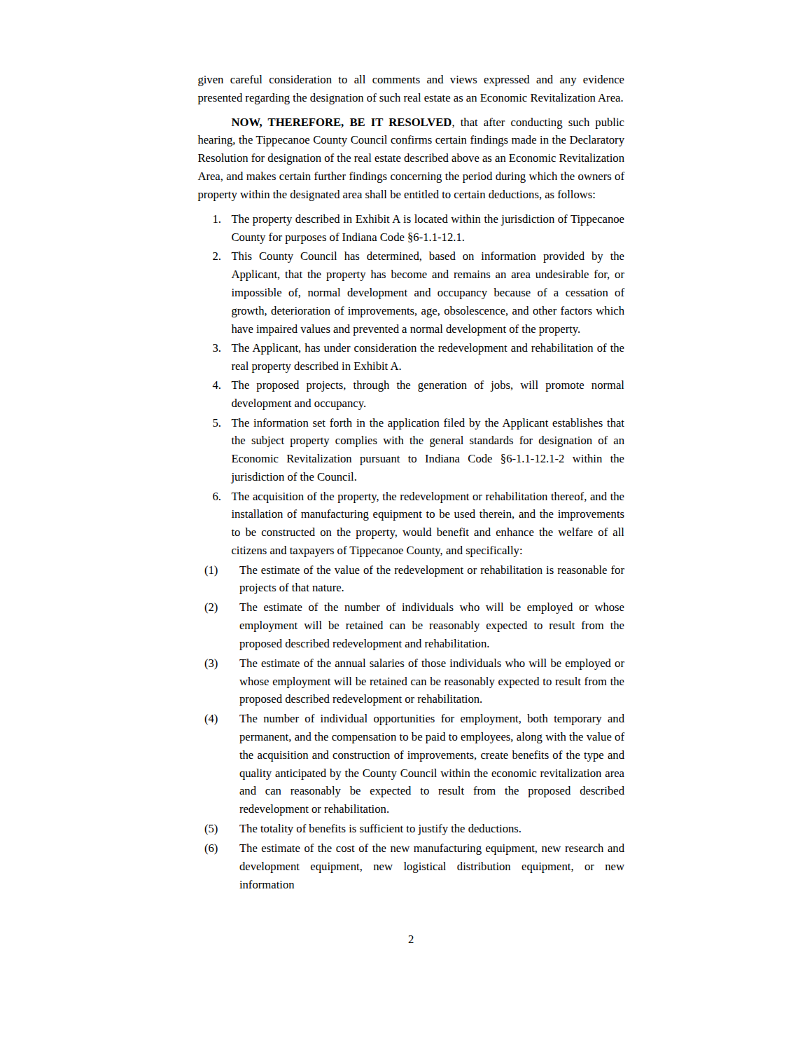given careful consideration to all comments and views expressed and any evidence presented regarding the designation of such real estate as an Economic Revitalization Area.
NOW, THEREFORE, BE IT RESOLVED, that after conducting such public hearing, the Tippecanoe County Council confirms certain findings made in the Declaratory Resolution for designation of the real estate described above as an Economic Revitalization Area, and makes certain further findings concerning the period during which the owners of property within the designated area shall be entitled to certain deductions, as follows:
1. The property described in Exhibit A is located within the jurisdiction of Tippecanoe County for purposes of Indiana Code §6-1.1-12.1.
2. This County Council has determined, based on information provided by the Applicant, that the property has become and remains an area undesirable for, or impossible of, normal development and occupancy because of a cessation of growth, deterioration of improvements, age, obsolescence, and other factors which have impaired values and prevented a normal development of the property.
3. The Applicant, has under consideration the redevelopment and rehabilitation of the real property described in Exhibit A.
4. The proposed projects, through the generation of jobs, will promote normal development and occupancy.
5. The information set forth in the application filed by the Applicant establishes that the subject property complies with the general standards for designation of an Economic Revitalization pursuant to Indiana Code §6-1.1-12.1-2 within the jurisdiction of the Council.
6. The acquisition of the property, the redevelopment or rehabilitation thereof, and the installation of manufacturing equipment to be used therein, and the improvements to be constructed on the property, would benefit and enhance the welfare of all citizens and taxpayers of Tippecanoe County, and specifically:
(1) The estimate of the value of the redevelopment or rehabilitation is reasonable for projects of that nature.
(2) The estimate of the number of individuals who will be employed or whose employment will be retained can be reasonably expected to result from the proposed described redevelopment and rehabilitation.
(3) The estimate of the annual salaries of those individuals who will be employed or whose employment will be retained can be reasonably expected to result from the proposed described redevelopment or rehabilitation.
(4) The number of individual opportunities for employment, both temporary and permanent, and the compensation to be paid to employees, along with the value of the acquisition and construction of improvements, create benefits of the type and quality anticipated by the County Council within the economic revitalization area and can reasonably be expected to result from the proposed described redevelopment or rehabilitation.
(5) The totality of benefits is sufficient to justify the deductions.
(6) The estimate of the cost of the new manufacturing equipment, new research and development equipment, new logistical distribution equipment, or new information
2